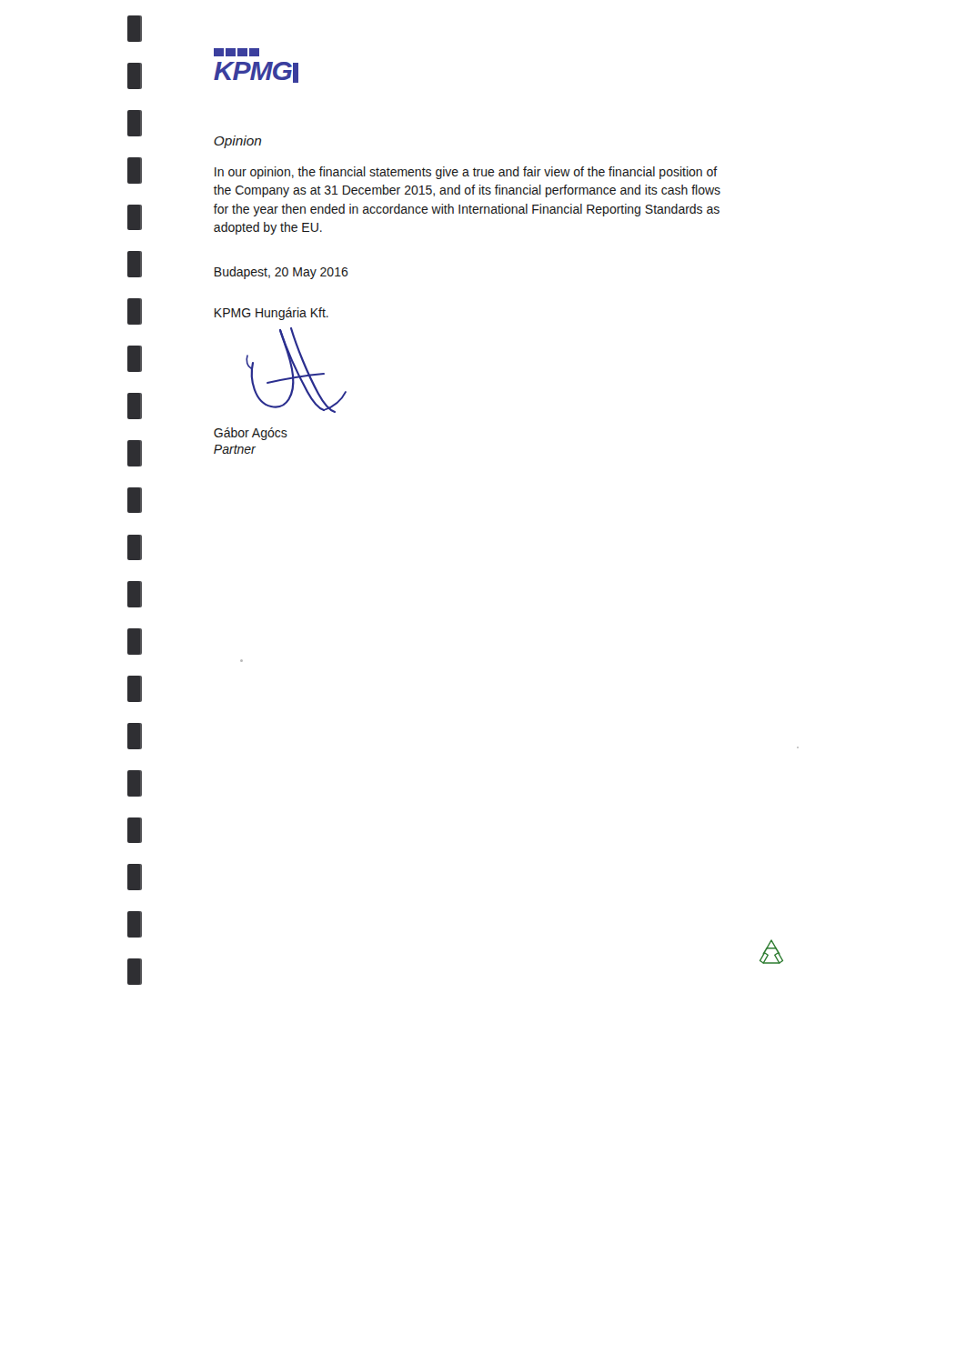KPMG
Opinion
In our opinion, the financial statements give a true and fair view of the financial position of the Company as at 31 December 2015, and of its financial performance and its cash flows for the year then ended in accordance with International Financial Reporting Standards as adopted by the EU.
Budapest, 20 May 2016
KPMG Hungária Kft.
Gábor Agócs
Partner